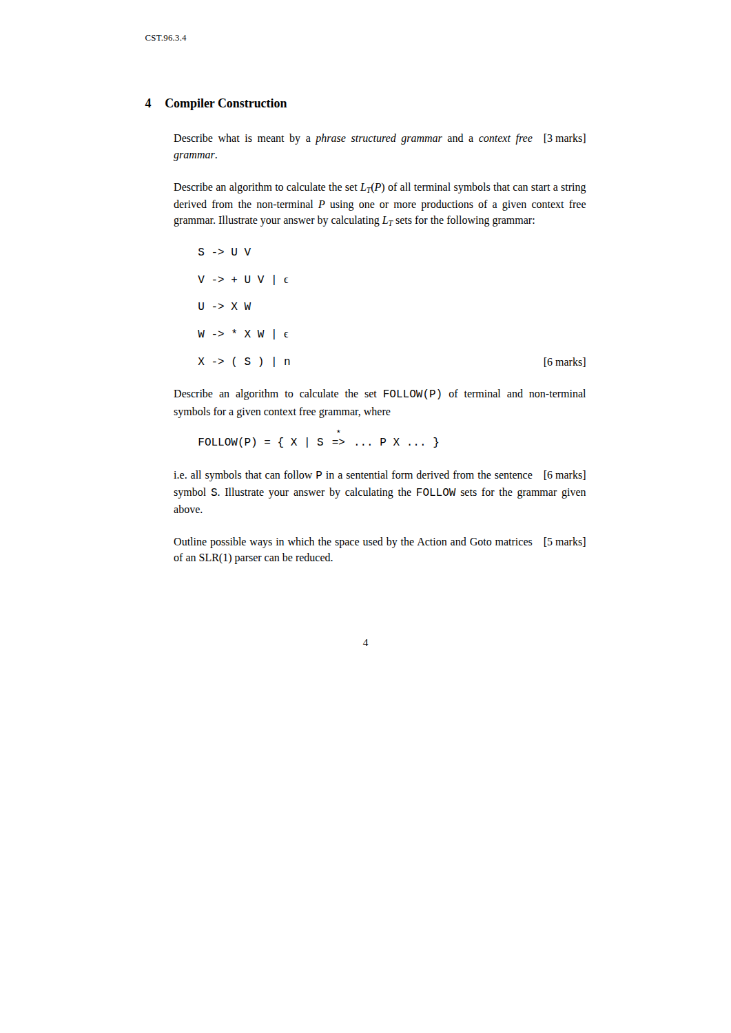CST.96.3.4
4 Compiler Construction
[3 marks] Describe what is meant by a phrase structured grammar and a context free grammar.
Describe an algorithm to calculate the set LT(P) of all terminal symbols that can start a string derived from the non-terminal P using one or more productions of a given context free grammar. Illustrate your answer by calculating LT sets for the following grammar:
S -> U V
V -> + U V | ϵ
U -> X W
W -> * X W | ϵ
[6 marks] X -> ( S ) | n
Describe an algorithm to calculate the set FOLLOW(P) of terminal and non-terminal symbols for a given context free grammar, where
FOLLOW(P) = { X | S *=> ... P X ... }
[6 marks] i.e. all symbols that can follow P in a sentential form derived from the sentence symbol S. Illustrate your answer by calculating the FOLLOW sets for the grammar given above.
[5 marks] Outline possible ways in which the space used by the Action and Goto matrices of an SLR(1) parser can be reduced.
4